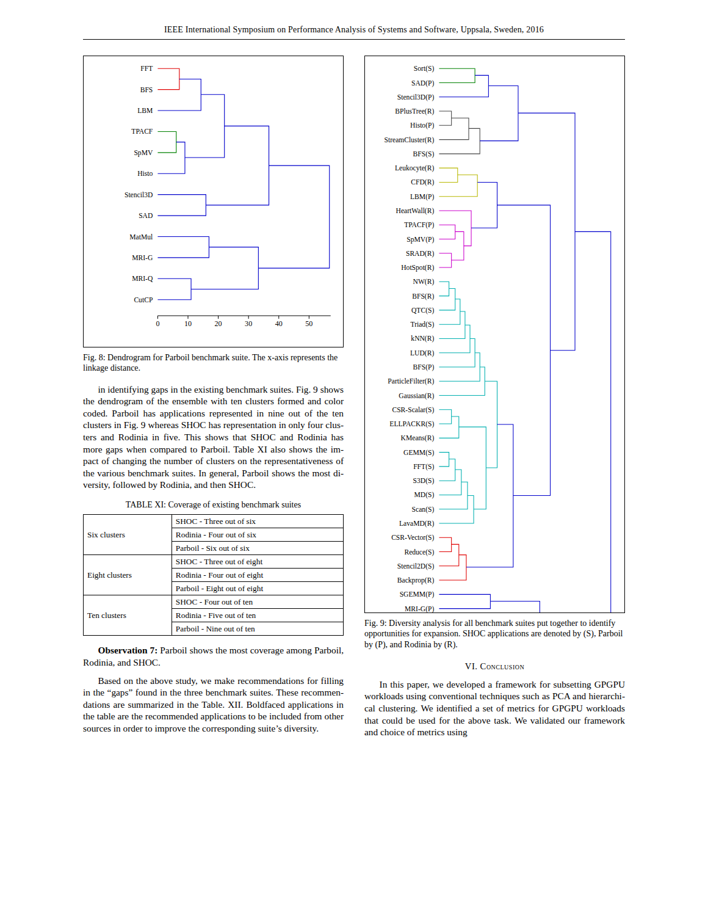IEEE International Symposium on Performance Analysis of Systems and Software, Uppsala, Sweden, 2016
FFT BFS LBM TPACF SpMV Histo Stencil3D SAD MatMul MRI-G MRI-Q CutCP 0 10 20 30 40 50
Fig. 8: Dendrogram for Parboil benchmark suite. The x-axis represents the linkage distance.
in identifying gaps in the existing benchmark suites. Fig. 9 shows the dendrogram of the ensemble with ten clusters formed and color coded. Parboil has applications represented in nine out of the ten clusters in Fig. 9 whereas SHOC has representation in only four clusters and Rodinia in five. This shows that SHOC and Rodinia has more gaps when compared to Parboil. Table XI also shows the impact of changing the number of clusters on the representativeness of the various benchmark suites. In general, Parboil shows the most diversity, followed by Rodinia, and then SHOC.
TABLE XI: Coverage of existing benchmark suites
| Six clusters | SHOC - Three out of six |
| Rodinia - Four out of six |
| Parboil - Six out of six |
| Eight clusters | SHOC - Three out of eight |
| Rodinia - Four out of eight |
| Parboil - Eight out of eight |
| Ten clusters | SHOC - Four out of ten |
| Rodinia - Five out of ten |
| Parboil - Nine out of ten |
Observation 7: Parboil shows the most coverage among Parboil, Rodinia, and SHOC.
Based on the above study, we make recommendations for filling in the “gaps” found in the three benchmark suites. These recommendations are summarized in the Table. XII. Boldfaced applications in the table are the recommended applications to be included from other sources in order to improve the corresponding suite’s diversity.
Sort(S) SAD(P) Stencil3D(P) BPlusTree(R) Histo(P) StreamCluster(R) BFS(S) Leukocyte(R) CFD(R) LBM(P) HeartWall(R) TPACF(P) SpMV(P) SRAD(R) HotSpot(R) NW(R) BFS(R) QTC(S) Triad(S) kNN(R) LUD(R) BFS(P) ParticleFilter(R) Gaussian(R) CSR-Scalar(S) ELLPACKR(S) KMeans(R) GEMM(S) FFT(S) S3D(S) MD(S) Scan(S) LavaMD(R) CSR-Vector(S) Reduce(S) Stencil2D(S) Backprop(R) SGEMM(P) MRI-G(P) MRI-Q(P) CutCP(P) 0 10 20 30 40 50
Fig. 9: Diversity analysis for all benchmark suites put together to identify opportunities for expansion. SHOC applications are denoted by (S), Parboil by (P), and Rodinia by (R).
VI. Conclusion
In this paper, we developed a framework for subsetting GPGPU workloads using conventional techniques such as PCA and hierarchical clustering. We identified a set of metrics for GPGPU workloads that could be used for the above task. We validated our framework and choice of metrics using